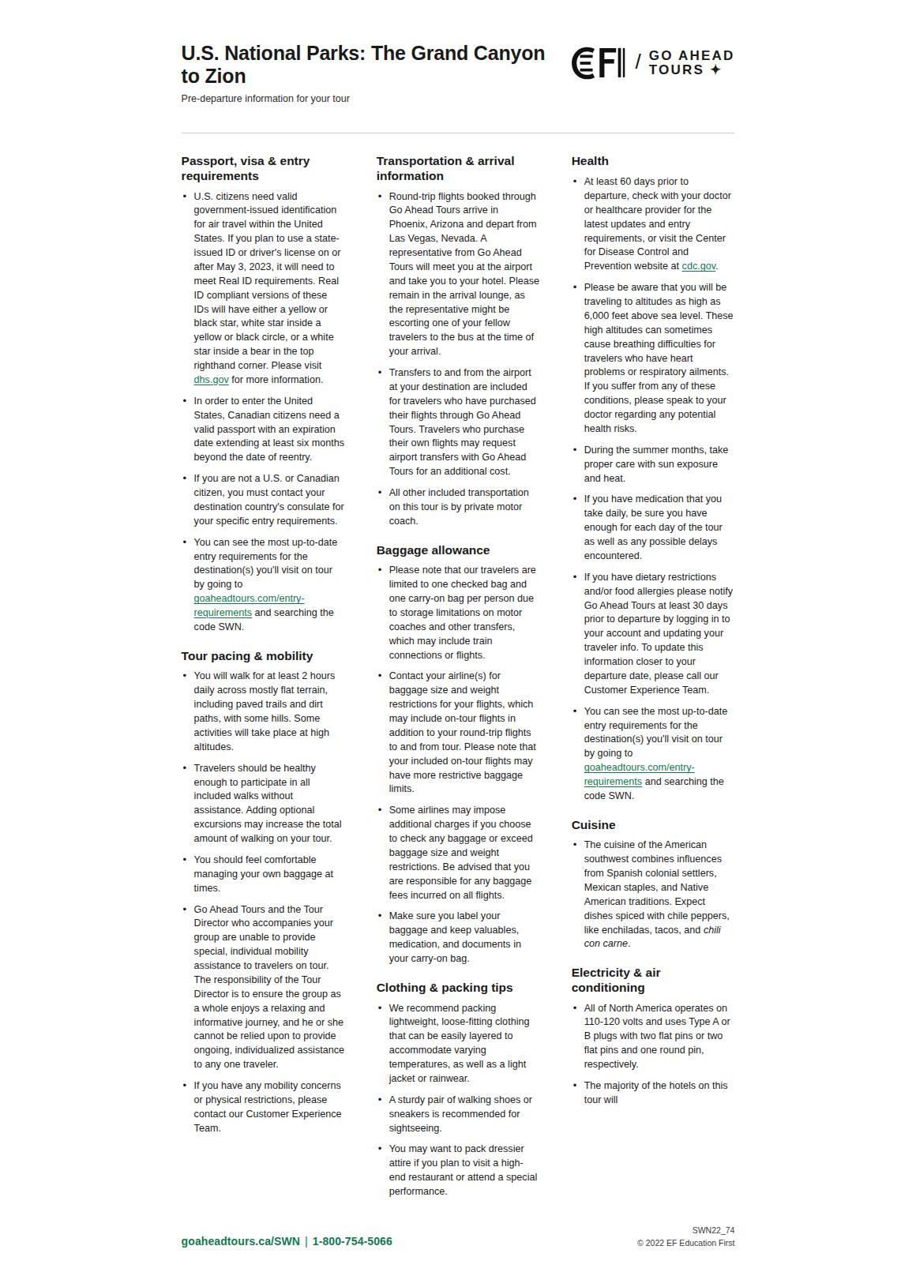U.S. National Parks: The Grand Canyon to Zion
Pre-departure information for your tour
/
GO AHEAD
TOURS ✦
Passport, visa & entry requirements
U.S. citizens need valid government-issued identification for air travel within the United States. If you plan to use a state-issued ID or driver's license on or after May 3, 2023, it will need to meet Real ID requirements. Real ID compliant versions of these IDs will have either a yellow or black star, white star inside a yellow or black circle, or a white star inside a bear in the top righthand corner. Please visit dhs.gov for more information.
In order to enter the United States, Canadian citizens need a valid passport with an expiration date extending at least six months beyond the date of reentry.
If you are not a U.S. or Canadian citizen, you must contact your destination country's consulate for your specific entry requirements.
You can see the most up-to-date entry requirements for the destination(s) you'll visit on tour by going to goaheadtours.com/entry-requirements and searching the code SWN.
Tour pacing & mobility
You will walk for at least 2 hours daily across mostly flat terrain, including paved trails and dirt paths, with some hills. Some activities will take place at high altitudes.
Travelers should be healthy enough to participate in all included walks without assistance. Adding optional excursions may increase the total amount of walking on your tour.
You should feel comfortable managing your own baggage at times.
Go Ahead Tours and the Tour Director who accompanies your group are unable to provide special, individual mobility assistance to travelers on tour. The responsibility of the Tour Director is to ensure the group as a whole enjoys a relaxing and informative journey, and he or she cannot be relied upon to provide ongoing, individualized assistance to any one traveler.
If you have any mobility concerns or physical restrictions, please contact our Customer Experience Team.
Transportation & arrival information
Round-trip flights booked through Go Ahead Tours arrive in Phoenix, Arizona and depart from Las Vegas, Nevada. A representative from Go Ahead Tours will meet you at the airport and take you to your hotel. Please remain in the arrival lounge, as the representative might be escorting one of your fellow travelers to the bus at the time of your arrival.
Transfers to and from the airport at your destination are included for travelers who have purchased their flights through Go Ahead Tours. Travelers who purchase their own flights may request airport transfers with Go Ahead Tours for an additional cost.
All other included transportation on this tour is by private motor coach.
Baggage allowance
Please note that our travelers are limited to one checked bag and one carry-on bag per person due to storage limitations on motor coaches and other transfers, which may include train connections or flights.
Contact your airline(s) for baggage size and weight restrictions for your flights, which may include on-tour flights in addition to your round-trip flights to and from tour. Please note that your included on-tour flights may have more restrictive baggage limits.
Some airlines may impose additional charges if you choose to check any baggage or exceed baggage size and weight restrictions. Be advised that you are responsible for any baggage fees incurred on all flights.
Make sure you label your baggage and keep valuables, medication, and documents in your carry-on bag.
Clothing & packing tips
We recommend packing lightweight, loose-fitting clothing that can be easily layered to accommodate varying temperatures, as well as a light jacket or rainwear.
A sturdy pair of walking shoes or sneakers is recommended for sightseeing.
You may want to pack dressier attire if you plan to visit a high-end restaurant or attend a special performance.
Health
At least 60 days prior to departure, check with your doctor or healthcare provider for the latest updates and entry requirements, or visit the Center for Disease Control and Prevention website at cdc.gov.
Please be aware that you will be traveling to altitudes as high as 6,000 feet above sea level. These high altitudes can sometimes cause breathing difficulties for travelers who have heart problems or respiratory ailments. If you suffer from any of these conditions, please speak to your doctor regarding any potential health risks.
During the summer months, take proper care with sun exposure and heat.
If you have medication that you take daily, be sure you have enough for each day of the tour as well as any possible delays encountered.
If you have dietary restrictions and/or food allergies please notify Go Ahead Tours at least 30 days prior to departure by logging in to your account and updating your traveler info. To update this information closer to your departure date, please call our Customer Experience Team.
You can see the most up-to-date entry requirements for the destination(s) you'll visit on tour by going to goaheadtours.com/entry-requirements and searching the code SWN.
Cuisine
The cuisine of the American southwest combines influences from Spanish colonial settlers, Mexican staples, and Native American traditions. Expect dishes spiced with chile peppers, like enchiladas, tacos, and chili con carne.
Electricity & air conditioning
All of North America operates on 110-120 volts and uses Type A or B plugs with two flat pins or two flat pins and one round pin, respectively.
The majority of the hotels on this tour will
goaheadtours.ca/SWN | 1-800-754-5066
SWN22_74
© 2022 EF Education First